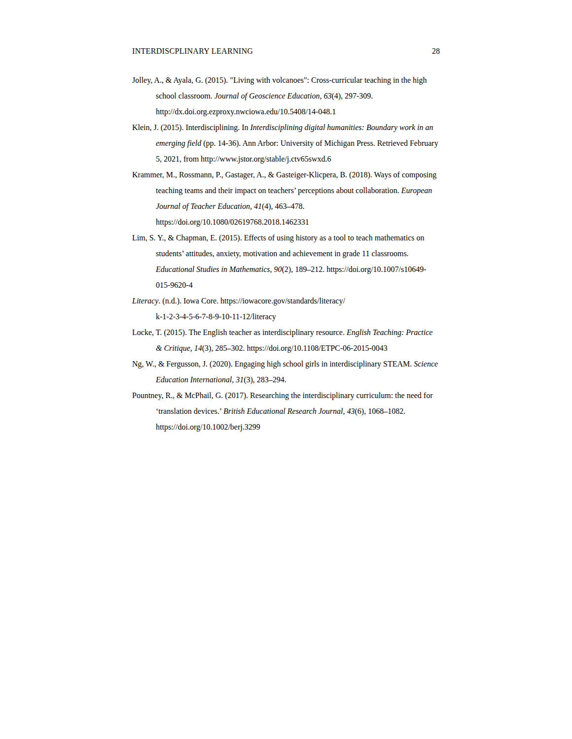Interdiscplinary Learning 28
Jolley, A., & Ayala, G. (2015). "Living with volcanoes": Cross-curricular teaching in the high school classroom. Journal of Geoscience Education, 63(4), 297-309. http://dx.doi.org.ezproxy.nwciowa.edu/10.5408/14-048.1
Klein, J. (2015). Interdisciplining. In Interdisciplining digital humanities: Boundary work in an emerging field (pp. 14-36). Ann Arbor: University of Michigan Press. Retrieved February 5, 2021, from http://www.jstor.org/stable/j.ctv65swxd.6
Krammer, M., Rossmann, P., Gastager, A., & Gasteiger-Klicpera, B. (2018). Ways of composing teaching teams and their impact on teachers’ perceptions about collaboration. European Journal of Teacher Education, 41(4), 463–478. https://doi.org/10.1080/02619768.2018.1462331
Lim, S. Y., & Chapman, E. (2015). Effects of using history as a tool to teach mathematics on students’ attitudes, anxiety, motivation and achievement in grade 11 classrooms. Educational Studies in Mathematics, 90(2), 189–212. https://doi.org/10.1007/s10649-015-9620-4
Literacy. (n.d.). Iowa Core. https://iowacore.gov/standards/literacy/
k-1-2-3-4-5-6-7-8-9-10-11-12/literacy
Locke, T. (2015). The English teacher as interdisciplinary resource. English Teaching: Practice & Critique, 14(3), 285–302. https://doi.org/10.1108/ETPC-06-2015-0043
Ng, W., & Fergusson, J. (2020). Engaging high school girls in interdisciplinary STEAM. Science Education International, 31(3), 283–294.
Pountney, R., & McPhail, G. (2017). Researching the interdisciplinary curriculum: the need for ‘translation devices.’ British Educational Research Journal, 43(6), 1068–1082. https://doi.org/10.1002/berj.3299